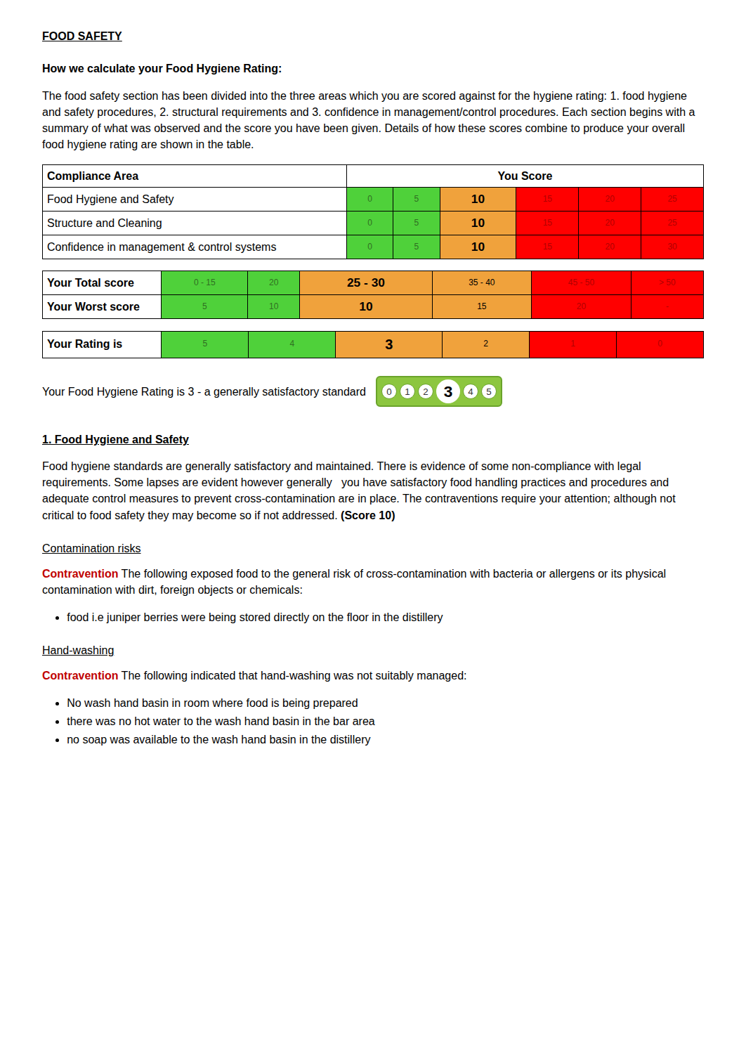FOOD SAFETY
How we calculate your Food Hygiene Rating:
The food safety section has been divided into the three areas which you are scored against for the hygiene rating: 1. food hygiene and safety procedures, 2. structural requirements and 3. confidence in management/control procedures. Each section begins with a summary of what was observed and the score you have been given. Details of how these scores combine to produce your overall food hygiene rating are shown in the table.
| Compliance Area | You Score |
| Food Hygiene and Safety | 0 | 5 | 10 | 15 | 20 | 25 |
| Structure and Cleaning | 0 | 5 | 10 | 15 | 20 | 25 |
| Confidence in management & control systems | 0 | 5 | 10 | 15 | 20 | 30 |
| Your Total score | 0 - 15 | 20 | 25 - 30 | 35 - 40 | 45 - 50 | > 50 |
| Your Worst score | 5 | 10 | 10 | 15 | 20 | - |
| Your Rating is | 5 | 4 | 3 | 2 | 1 | 0 |
Your Food Hygiene Rating is 3 - a generally satisfactory standard
012345
1. Food Hygiene and Safety
Food hygiene standards are generally satisfactory and maintained. There is evidence of some non-compliance with legal requirements. Some lapses are evident however generally you have satisfactory food handling practices and procedures and adequate control measures to prevent cross-contamination are in place. The contraventions require your attention; although not critical to food safety they may become so if not addressed. (Score 10)
Contamination risks
Contravention The following exposed food to the general risk of cross-contamination with bacteria or allergens or its physical contamination with dirt, foreign objects or chemicals:
food i.e juniper berries were being stored directly on the floor in the distillery
Hand-washing
Contravention The following indicated that hand-washing was not suitably managed:
No wash hand basin in room where food is being prepared
there was no hot water to the wash hand basin in the bar area
no soap was available to the wash hand basin in the distillery